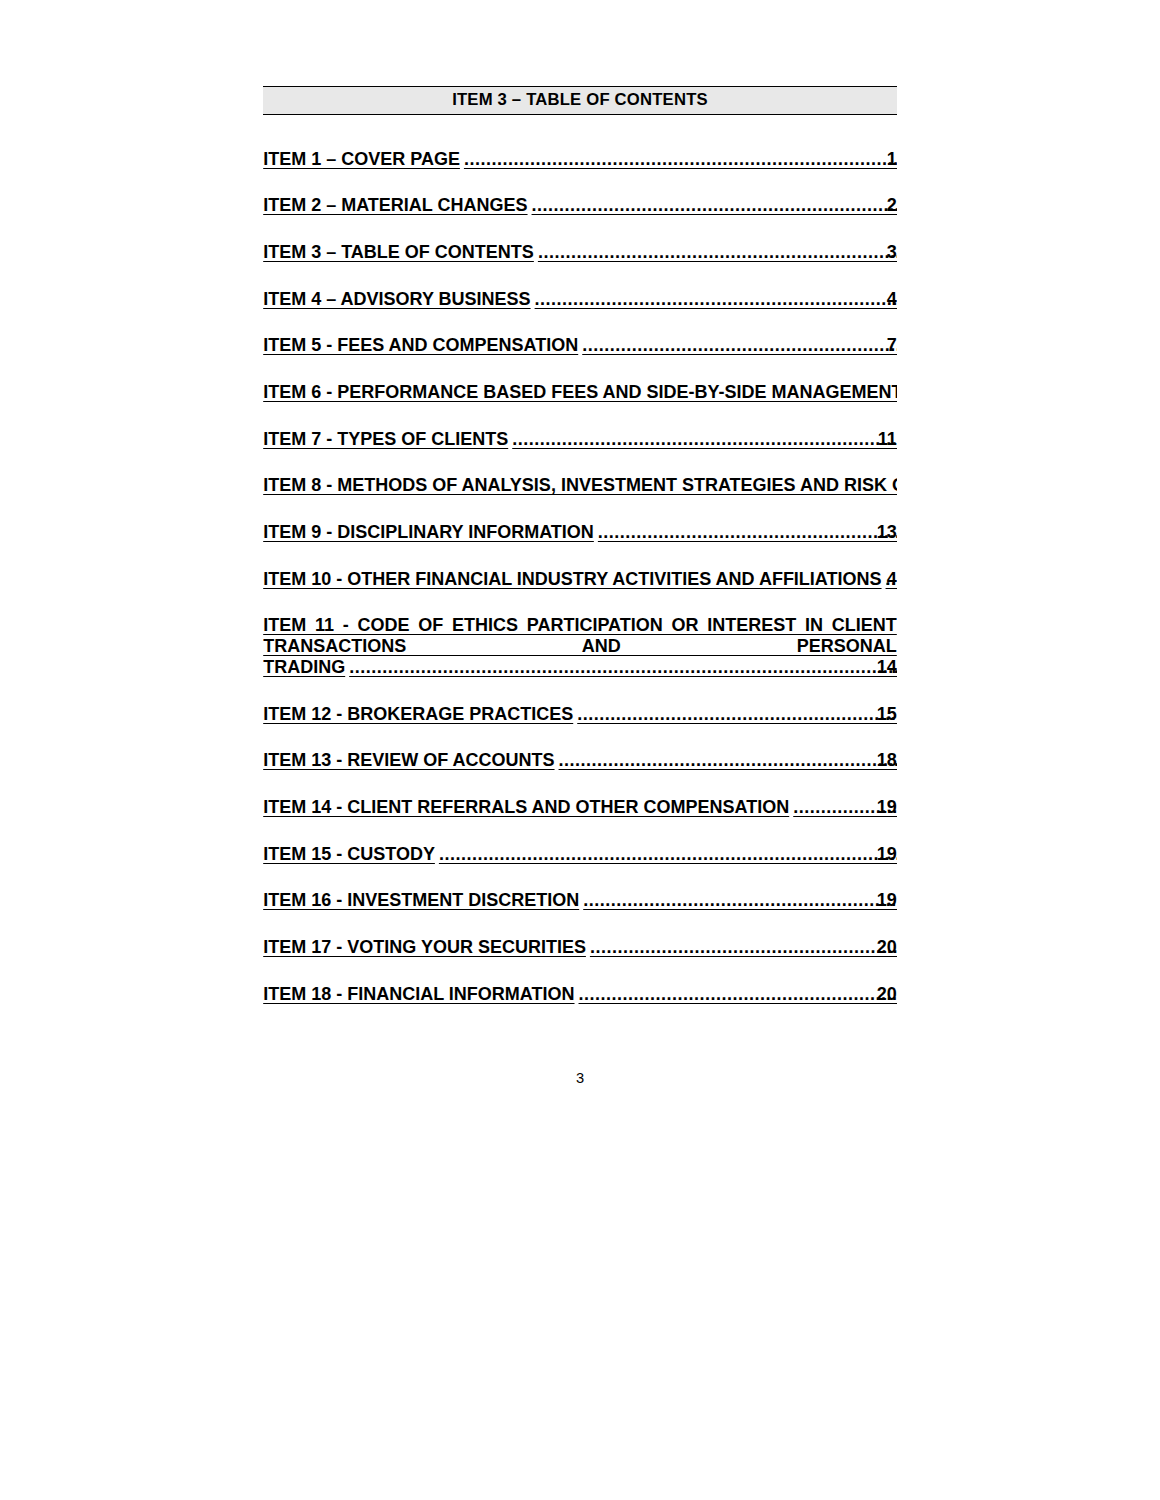ITEM 3 – TABLE OF CONTENTS
1 ITEM 1 – COVER PAGE.....................................................................................................................
2 ITEM 2 – MATERIAL CHANGES.........................................................................................................
3 ITEM 3 – TABLE OF CONTENTS.........................................................................................................
4 ITEM 4 – ADVISORY BUSINESS.........................................................................................................
7 ITEM 5 - FEES AND COMPENSATION.................................................................................................
11 ITEM 6 - PERFORMANCE BASED FEES AND SIDE-BY-SIDE MANAGEMENT...........................................
11 ITEM 7 - TYPES OF CLIENTS..............................................................................................................
11 ITEM 8 - METHODS OF ANALYSIS, INVESTMENT STRATEGIES AND RISK OF LOSS................................
13 ITEM 9 - DISCIPLINARY INFORMATION.............................................................................................
14 ITEM 10 - OTHER FINANCIAL INDUSTRY ACTIVITIES AND AFFILIATIONS..............................................
ITEM 11 - CODE OF ETHICS PARTICIPATION OR INTEREST IN CLIENT TRANSACTIONS AND PERSONAL 14 TRADING.......................................................................................................................................
15 ITEM 12 - BROKERAGE PRACTICES..................................................................................................
18 ITEM 13 - REVIEW OF ACCOUNTS...................................................................................................
19 ITEM 14 - CLIENT REFERRALS AND OTHER COMPENSATION..............................................................
19 ITEM 15 - CUSTODY.......................................................................................................................
19 ITEM 16 - INVESTMENT DISCRETION...............................................................................................
20 ITEM 17 - VOTING YOUR SECURITIES...............................................................................................
20 ITEM 18 - FINANCIAL INFORMATION...............................................................................................
3